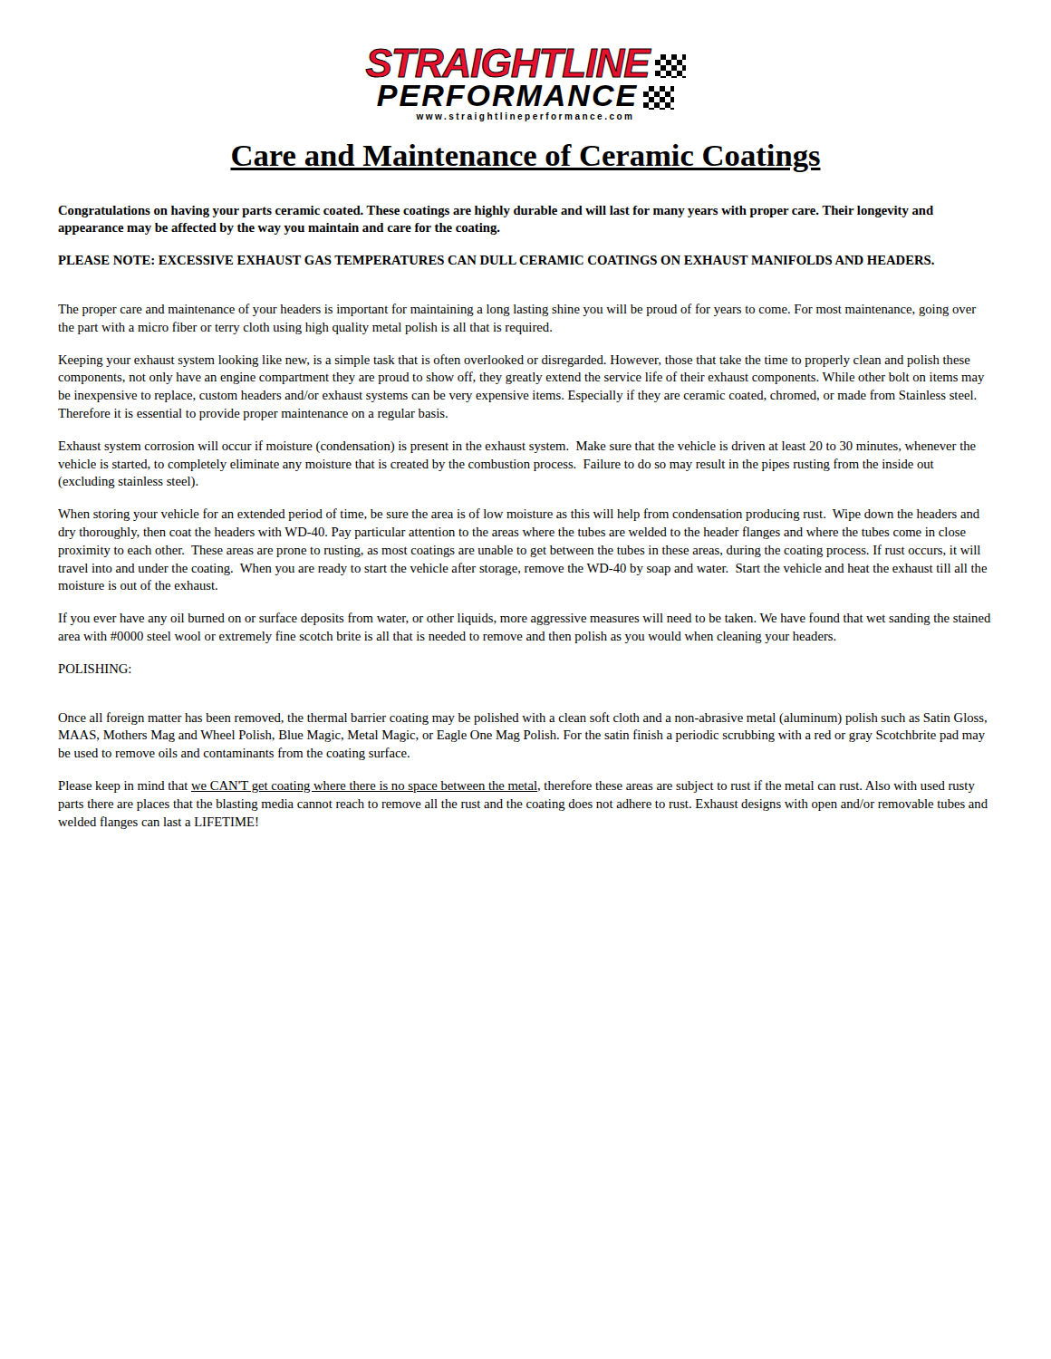STRAIGHTLINE PERFORMANCE www.straightlineperformance.com
Care and Maintenance of Ceramic Coatings
Congratulations on having your parts ceramic coated. These coatings are highly durable and will last for many years with proper care. Their longevity and appearance may be affected by the way you maintain and care for the coating.
Please note: Excessive exhaust gas temperatures can dull ceramic coatings on exhaust manifolds and headers.
The proper care and maintenance of your headers is important for maintaining a long lasting shine you will be proud of for years to come. For most maintenance, going over the part with a micro fiber or terry cloth using high quality metal polish is all that is required.
Keeping your exhaust system looking like new, is a simple task that is often overlooked or disregarded. However, those that take the time to properly clean and polish these components, not only have an engine compartment they are proud to show off, they greatly extend the service life of their exhaust components. While other bolt on items may be inexpensive to replace, custom headers and/or exhaust systems can be very expensive items. Especially if they are ceramic coated, chromed, or made from Stainless steel. Therefore it is essential to provide proper maintenance on a regular basis.
Exhaust system corrosion will occur if moisture (condensation) is present in the exhaust system. Make sure that the vehicle is driven at least 20 to 30 minutes, whenever the vehicle is started, to completely eliminate any moisture that is created by the combustion process. Failure to do so may result in the pipes rusting from the inside out (excluding stainless steel).
When storing your vehicle for an extended period of time, be sure the area is of low moisture as this will help from condensation producing rust. Wipe down the headers and dry thoroughly, then coat the headers with WD-40. Pay particular attention to the areas where the tubes are welded to the header flanges and where the tubes come in close proximity to each other. These areas are prone to rusting, as most coatings are unable to get between the tubes in these areas, during the coating process. If rust occurs, it will travel into and under the coating. When you are ready to start the vehicle after storage, remove the WD-40 by soap and water. Start the vehicle and heat the exhaust till all the moisture is out of the exhaust.
If you ever have any oil burned on or surface deposits from water, or other liquids, more aggressive measures will need to be taken. We have found that wet sanding the stained area with #0000 steel wool or extremely fine scotch brite is all that is needed to remove and then polish as you would when cleaning your headers.
POLISHING:
Once all foreign matter has been removed, the thermal barrier coating may be polished with a clean soft cloth and a non-abrasive metal (aluminum) polish such as Satin Gloss, MAAS, Mothers Mag and Wheel Polish, Blue Magic, Metal Magic, or Eagle One Mag Polish. For the satin finish a periodic scrubbing with a red or gray Scotchbrite pad may be used to remove oils and contaminants from the coating surface.
Please keep in mind that we CAN'T get coating where there is no space between the metal, therefore these areas are subject to rust if the metal can rust. Also with used rusty parts there are places that the blasting media cannot reach to remove all the rust and the coating does not adhere to rust. Exhaust designs with open and/or removable tubes and welded flanges can last a LIFETIME!